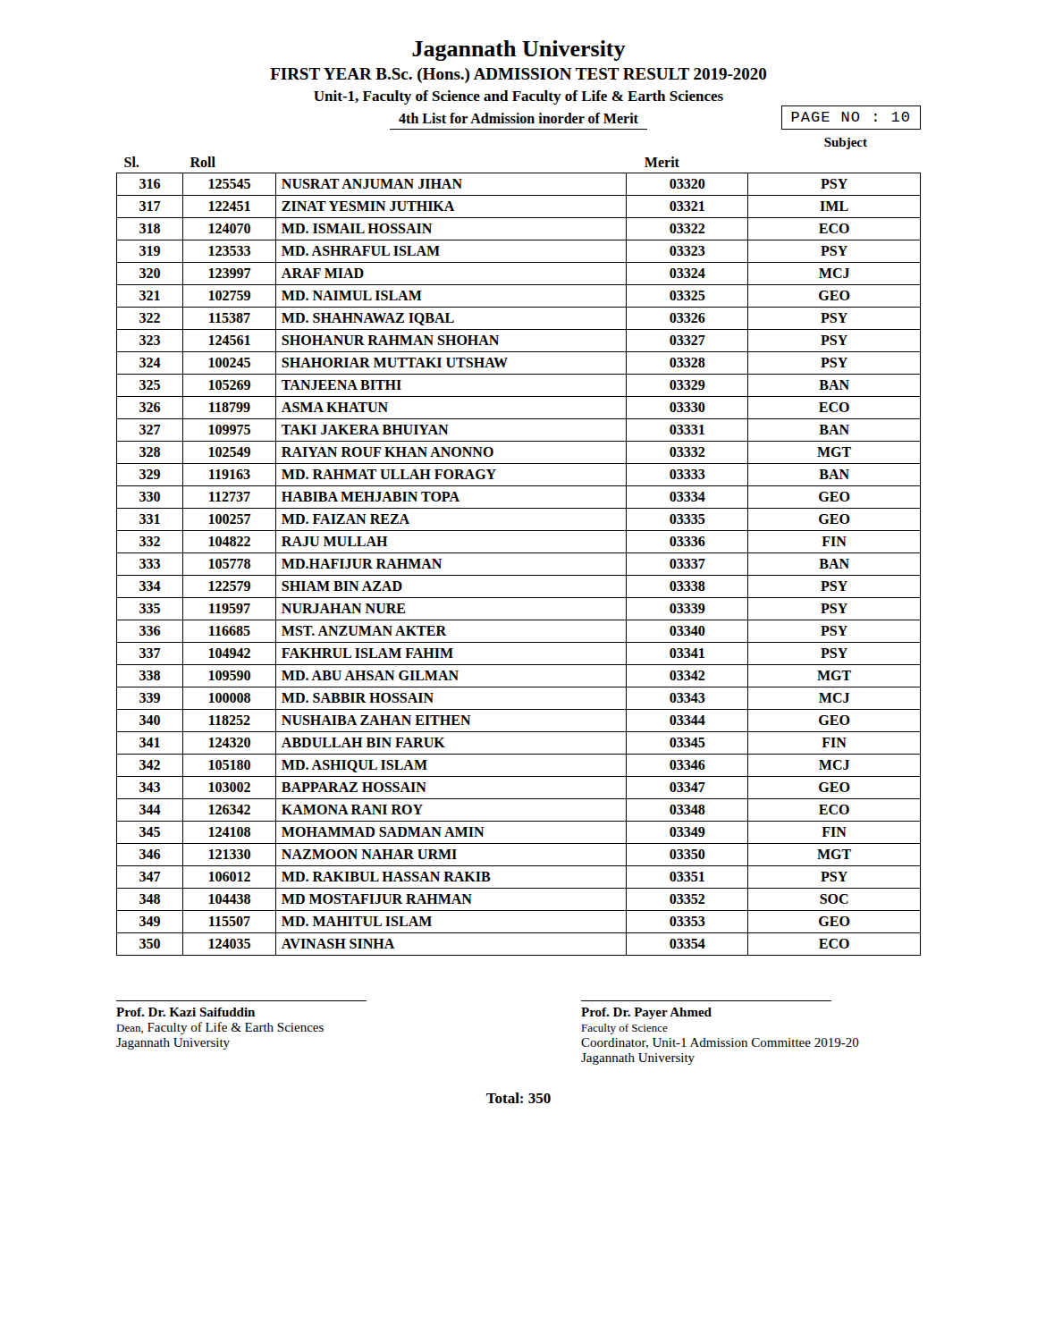PAGE NO : 10
Jagannath University
FIRST YEAR B.Sc. (Hons.) ADMISSION TEST RESULT 2019-2020
Unit-1, Faculty of Science and Faculty of Life & Earth Sciences
4th List for Admission inorder of Merit
Subject
| Sl. | Roll | | Merit | |
| --- | --- | --- | --- | --- |
| 316 | 125545 | NUSRAT ANJUMAN JIHAN | 03320 | PSY |
| 317 | 122451 | ZINAT YESMIN JUTHIKA | 03321 | IML |
| 318 | 124070 | MD. ISMAIL HOSSAIN | 03322 | ECO |
| 319 | 123533 | MD. ASHRAFUL ISLAM | 03323 | PSY |
| 320 | 123997 | ARAF MIAD | 03324 | MCJ |
| 321 | 102759 | MD. NAIMUL ISLAM | 03325 | GEO |
| 322 | 115387 | MD. SHAHNAWAZ IQBAL | 03326 | PSY |
| 323 | 124561 | SHOHANUR RAHMAN SHOHAN | 03327 | PSY |
| 324 | 100245 | SHAHORIAR MUTTAKI UTSHAW | 03328 | PSY |
| 325 | 105269 | TANJEENA BITHI | 03329 | BAN |
| 326 | 118799 | ASMA KHATUN | 03330 | ECO |
| 327 | 109975 | TAKI JAKERA BHUIYAN | 03331 | BAN |
| 328 | 102549 | RAIYAN ROUF KHAN ANONNO | 03332 | MGT |
| 329 | 119163 | MD. RAHMAT ULLAH FORAGY | 03333 | BAN |
| 330 | 112737 | HABIBA MEHJABIN TOPA | 03334 | GEO |
| 331 | 100257 | MD. FAIZAN REZA | 03335 | GEO |
| 332 | 104822 | RAJU MULLAH | 03336 | FIN |
| 333 | 105778 | MD.HAFIJUR RAHMAN | 03337 | BAN |
| 334 | 122579 | SHIAM BIN AZAD | 03338 | PSY |
| 335 | 119597 | NURJAHAN NURE | 03339 | PSY |
| 336 | 116685 | MST. ANZUMAN AKTER | 03340 | PSY |
| 337 | 104942 | FAKHRUL ISLAM FAHIM | 03341 | PSY |
| 338 | 109590 | MD. ABU AHSAN GILMAN | 03342 | MGT |
| 339 | 100008 | MD. SABBIR HOSSAIN | 03343 | MCJ |
| 340 | 118252 | NUSHAIBA ZAHAN EITHEN | 03344 | GEO |
| 341 | 124320 | ABDULLAH BIN FARUK | 03345 | FIN |
| 342 | 105180 | MD. ASHIQUL ISLAM | 03346 | MCJ |
| 343 | 103002 | BAPPARAZ HOSSAIN | 03347 | GEO |
| 344 | 126342 | KAMONA RANI ROY | 03348 | ECO |
| 345 | 124108 | MOHAMMAD SADMAN AMIN | 03349 | FIN |
| 346 | 121330 | NAZMOON NAHAR URMI | 03350 | MGT |
| 347 | 106012 | MD. RAKIBUL HASSAN RAKIB | 03351 | PSY |
| 348 | 104438 | MD MOSTAFIJUR RAHMAN | 03352 | SOC |
| 349 | 115507 | MD. MAHITUL ISLAM | 03353 | GEO |
| 350 | 124035 | AVINASH SINHA | 03354 | ECO |
Prof. Dr. Kazi Saifuddin
Dean, Faculty of Life & Earth Sciences
Jagannath University
Prof. Dr. Payer Ahmed
Faculty of Science
Coordinator, Unit-1 Admission Committee 2019-20
Jagannath University
Total: 350